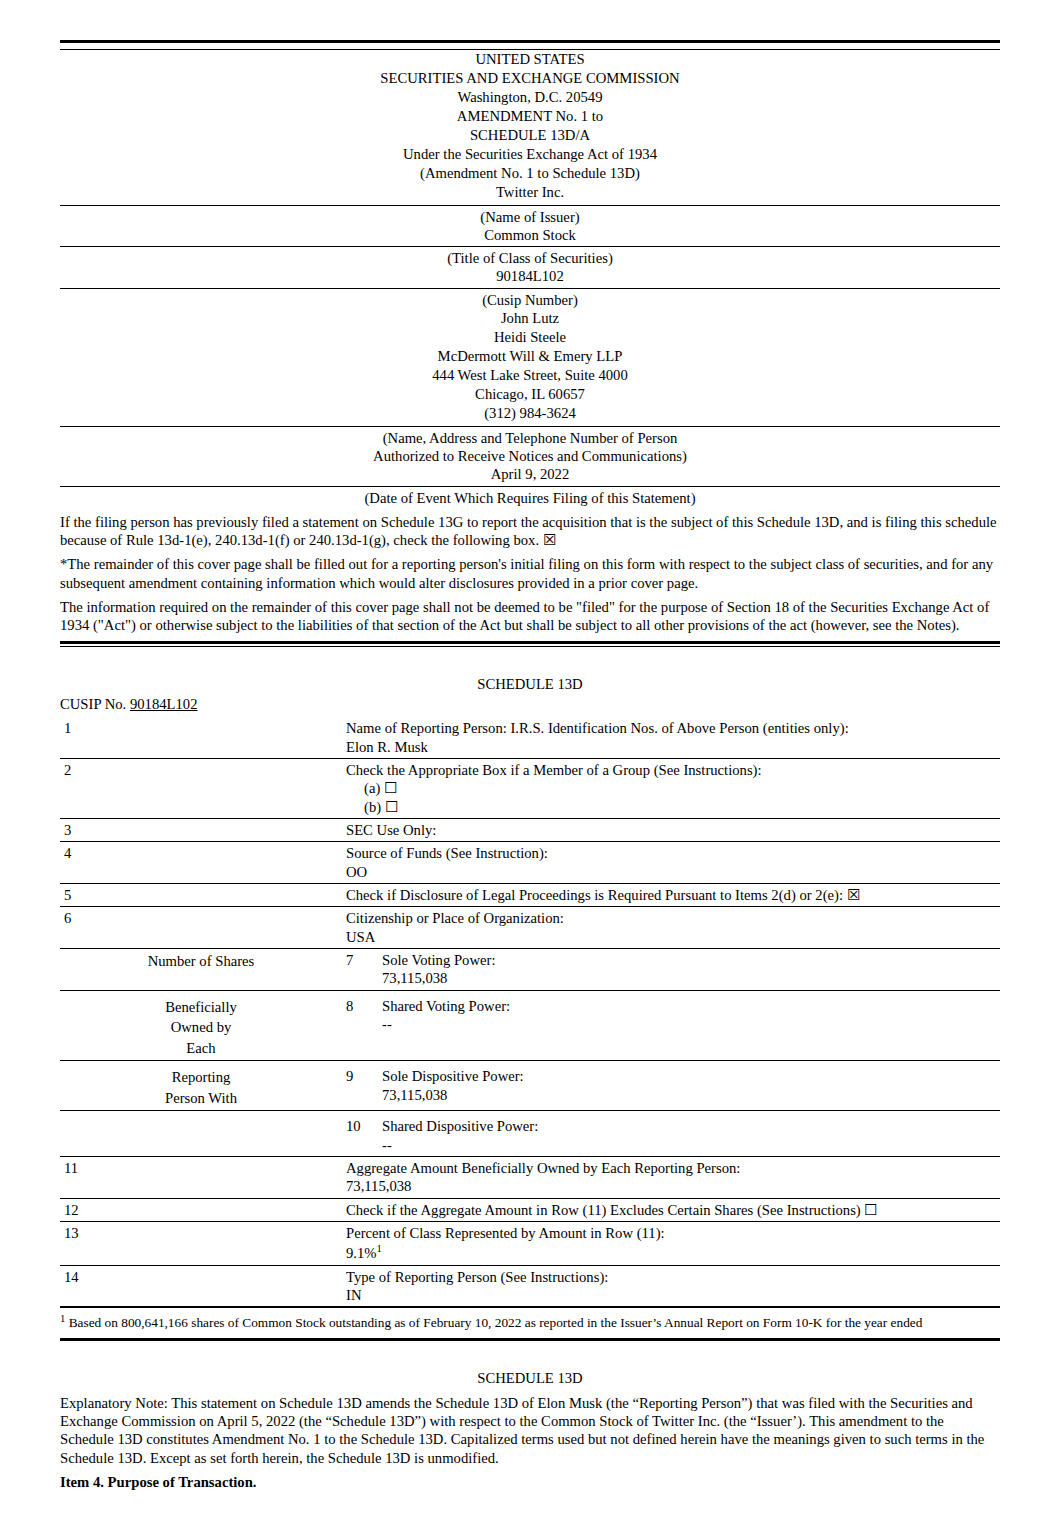UNITED STATES SECURITIES AND EXCHANGE COMMISSION Washington, D.C. 20549 AMENDMENT No. 1 to SCHEDULE 13D/A Under the Securities Exchange Act of 1934 (Amendment No. 1 to Schedule 13D) Twitter Inc.
(Name of Issuer)
Common Stock
(Title of Class of Securities)
90184L102
(Cusip Number)
John Lutz Heidi Steele McDermott Will & Emery LLP 444 West Lake Street, Suite 4000 Chicago, IL 60657 (312) 984-3624
(Name, Address and Telephone Number of Person
Authorized to Receive Notices and Communications)
April 9, 2022
(Date of Event Which Requires Filing of this Statement)
If the filing person has previously filed a statement on Schedule 13G to report the acquisition that is the subject of this Schedule 13D, and is filing this schedule because of Rule 13d-1(e), 240.13d-1(f) or 240.13d-1(g), check the following box. ☒
*The remainder of this cover page shall be filled out for a reporting person's initial filing on this form with respect to the subject class of securities, and for any subsequent amendment containing information which would alter disclosures provided in a prior cover page.
The information required on the remainder of this cover page shall not be deemed to be "filed" for the purpose of Section 18 of the Securities Exchange Act of 1934 ("Act") or otherwise subject to the liabilities of that section of the Act but shall be subject to all other provisions of the act (however, see the Notes).
SCHEDULE 13D
CUSIP No. 90184L102
| 1 | Name of Reporting Person: I.R.S. Identification Nos. of Above Person (entities only): Elon R. Musk |
| 2 | Check the Appropriate Box if a Member of a Group (See Instructions): (a) ☐ (b) ☐ |
| 3 | SEC Use Only: |
| 4 | Source of Funds (See Instruction): OO |
| 5 | Check if Disclosure of Legal Proceedings is Required Pursuant to Items 2(d) or 2(e): ☒ |
| 6 | Citizenship or Place of Organization: USA |
| Number of Shares | 7 | Sole Voting Power: 73,115,038 |
| Beneficially Owned by Each | 8 | Shared Voting Power: -- |
| Reporting Person With | 9 | Sole Dispositive Power: 73,115,038 |
| | 10 | Shared Dispositive Power: -- |
| 11 | Aggregate Amount Beneficially Owned by Each Reporting Person: 73,115,038 |
| 12 | Check if the Aggregate Amount in Row (11) Excludes Certain Shares (See Instructions) ☐ |
| 13 | Percent of Class Represented by Amount in Row (11): 9.1% 1 |
| 14 | Type of Reporting Person (See Instructions): IN |
1 Based on 800,641,166 shares of Common Stock outstanding as of February 10, 2022 as reported in the Issuer’s Annual Report on Form 10-K for the year ended
SCHEDULE 13D
Explanatory Note: This statement on Schedule 13D amends the Schedule 13D of Elon Musk (the “Reporting Person”) that was filed with the Securities and Exchange Commission on April 5, 2022 (the “Schedule 13D”) with respect to the Common Stock of Twitter Inc. (the “Issuer’). This amendment to the Schedule 13D constitutes Amendment No. 1 to the Schedule 13D. Capitalized terms used but not defined herein have the meanings given to such terms in the Schedule 13D. Except as set forth herein, the Schedule 13D is unmodified.
Item 4. Purpose of Transaction.